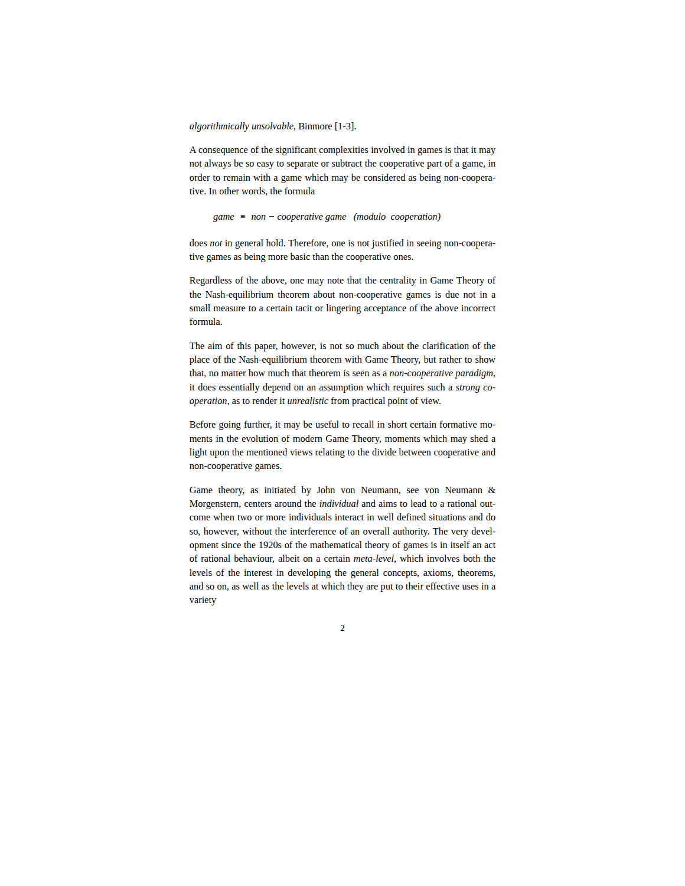algorithmically unsolvable, Binmore [1-3].
A consequence of the significant complexities involved in games is that it may not always be so easy to separate or subtract the cooperative part of a game, in order to remain with a game which may be considered as being non-cooperative. In other words, the formula
game ≡ non − cooperative game (modulo cooperation)
does not in general hold. Therefore, one is not justified in seeing non-cooperative games as being more basic than the cooperative ones.
Regardless of the above, one may note that the centrality in Game Theory of the Nash-equilibrium theorem about non-cooperative games is due not in a small measure to a certain tacit or lingering acceptance of the above incorrect formula.
The aim of this paper, however, is not so much about the clarification of the place of the Nash-equilibrium theorem with Game Theory, but rather to show that, no matter how much that theorem is seen as a non-cooperative paradigm, it does essentially depend on an assumption which requires such a strong cooperation, as to render it unrealistic from practical point of view.
Before going further, it may be useful to recall in short certain formative moments in the evolution of modern Game Theory, moments which may shed a light upon the mentioned views relating to the divide between cooperative and non-cooperative games.
Game theory, as initiated by John von Neumann, see von Neumann & Morgenstern, centers around the individual and aims to lead to a rational outcome when two or more individuals interact in well defined situations and do so, however, without the interference of an overall authority. The very development since the 1920s of the mathematical theory of games is in itself an act of rational behaviour, albeit on a certain meta-level, which involves both the levels of the interest in developing the general concepts, axioms, theorems, and so on, as well as the levels at which they are put to their effective uses in a variety
2